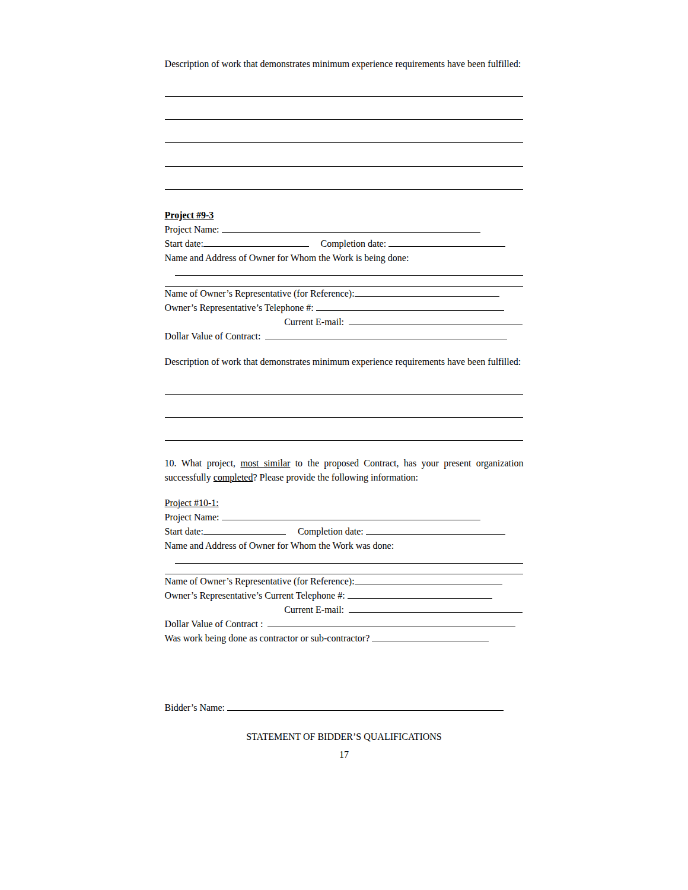Description of work that demonstrates minimum experience requirements have been fulfilled:
Project #9-3
Project Name:
Start date: Completion date:
Name and Address of Owner for Whom the Work is being done:
Name of Owner’s Representative (for Reference):
Owner’s Representative’s Telephone #:
Current E-mail:
Dollar Value of Contract:
Description of work that demonstrates minimum experience requirements have been fulfilled:
10. What project, most similar to the proposed Contract, has your present organization successfully completed? Please provide the following information:
Project #10-1:
Project Name:
Start date: Completion date:
Name and Address of Owner for Whom the Work was done:
Name of Owner’s Representative (for Reference):
Owner’s Representative’s Current Telephone #:
Current E-mail:
Dollar Value of Contract :
Was work being done as contractor or sub-contractor?
Bidder’s Name:
STATEMENT OF BIDDER’S QUALIFICATIONS
17